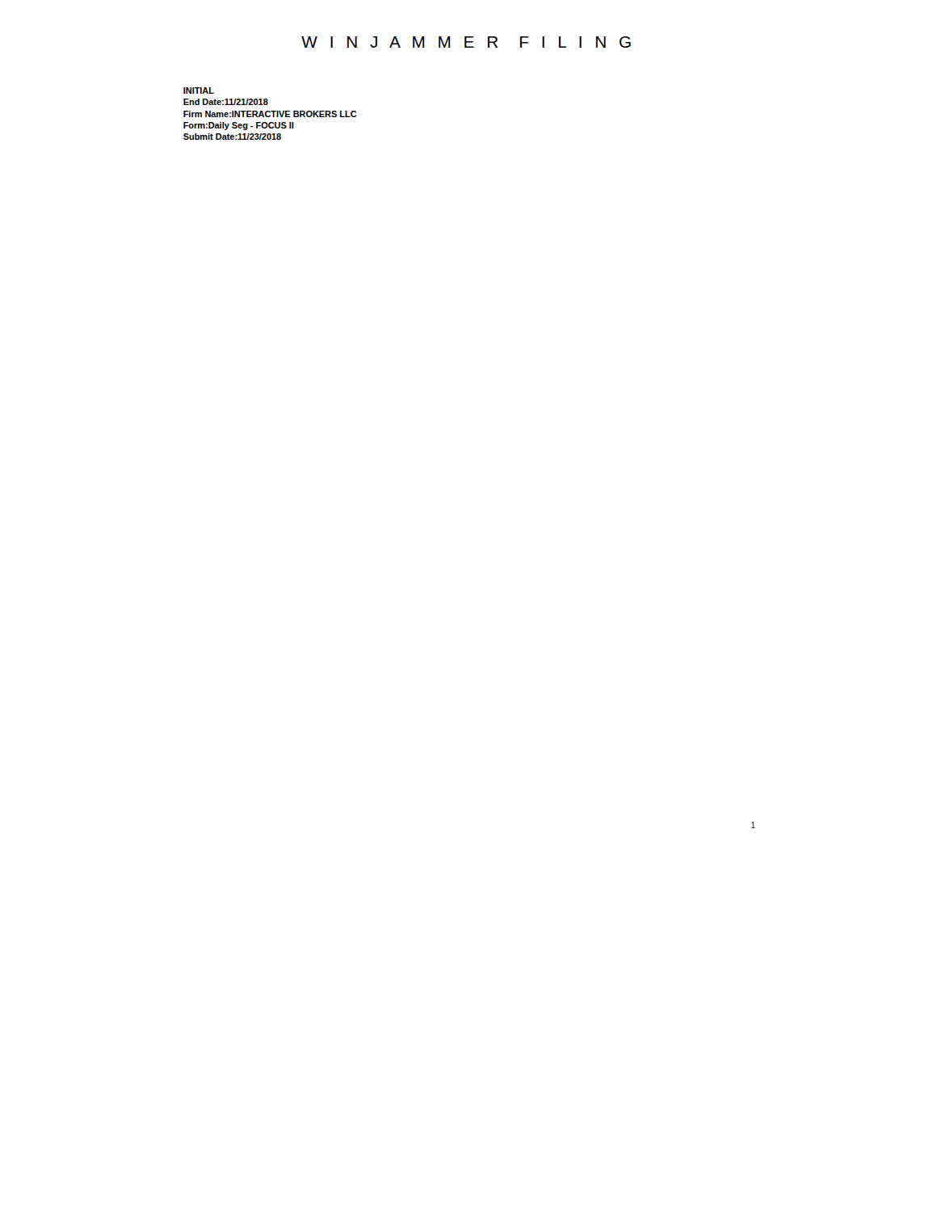W I N J A M M E R F I L I N G
INITIAL
End Date:11/21/2018
Firm Name:INTERACTIVE BROKERS LLC
Form:Daily Seg - FOCUS II
Submit Date:11/23/2018
1